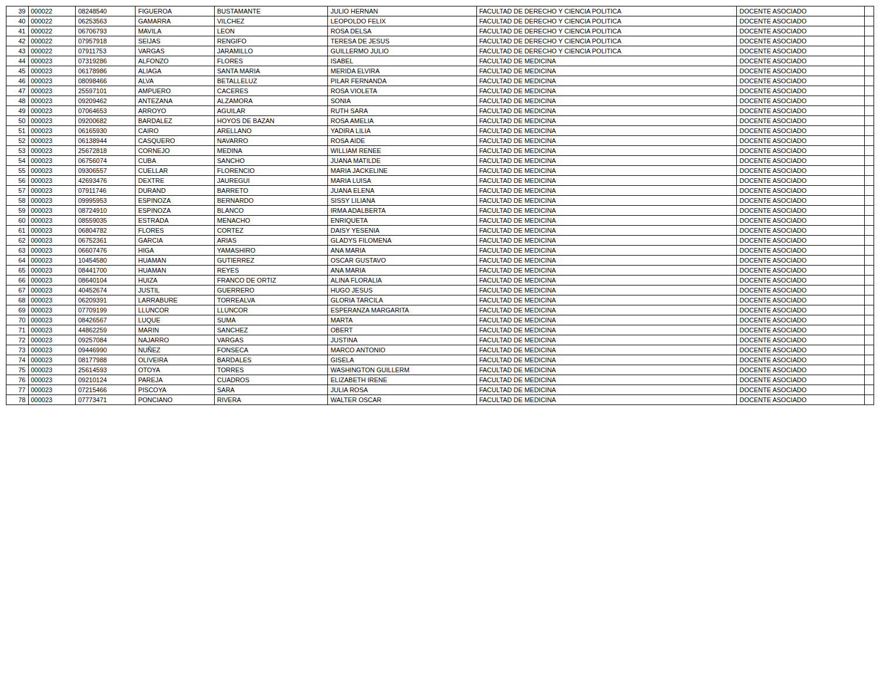| 39 | 000022 | 08248540 | FIGUEROA | BUSTAMANTE | JULIO HERNAN | FACULTAD DE DERECHO Y CIENCIA POLITICA | DOCENTE ASOCIADO | |
| 40 | 000022 | 06253563 | GAMARRA | VILCHEZ | LEOPOLDO FELIX | FACULTAD DE DERECHO Y CIENCIA POLITICA | DOCENTE ASOCIADO | |
| 41 | 000022 | 06706793 | MAVILA | LEON | ROSA DELSA | FACULTAD DE DERECHO Y CIENCIA POLITICA | DOCENTE ASOCIADO | |
| 42 | 000022 | 07957918 | SEIJAS | RENGIFO | TERESA DE JESUS | FACULTAD DE DERECHO Y CIENCIA POLITICA | DOCENTE ASOCIADO | |
| 43 | 000022 | 07911753 | VARGAS | JARAMILLO | GUILLERMO JULIO | FACULTAD DE DERECHO Y CIENCIA POLITICA | DOCENTE ASOCIADO | |
| 44 | 000023 | 07319286 | ALFONZO | FLORES | ISABEL | FACULTAD DE MEDICINA | DOCENTE ASOCIADO | |
| 45 | 000023 | 06178986 | ALIAGA | SANTA MARIA | MERIDA ELVIRA | FACULTAD DE MEDICINA | DOCENTE ASOCIADO | |
| 46 | 000023 | 08098466 | ALVA | BETALLELUZ | PILAR FERNANDA | FACULTAD DE MEDICINA | DOCENTE ASOCIADO | |
| 47 | 000023 | 25597101 | AMPUERO | CACERES | ROSA VIOLETA | FACULTAD DE MEDICINA | DOCENTE ASOCIADO | |
| 48 | 000023 | 09209462 | ANTEZANA | ALZAMORA | SONIA | FACULTAD DE MEDICINA | DOCENTE ASOCIADO | |
| 49 | 000023 | 07064653 | ARROYO | AGUILAR | RUTH SARA | FACULTAD DE MEDICINA | DOCENTE ASOCIADO | |
| 50 | 000023 | 09200682 | BARDALEZ | HOYOS DE BAZAN | ROSA AMELIA | FACULTAD DE MEDICINA | DOCENTE ASOCIADO | |
| 51 | 000023 | 06165930 | CAIRO | ARELLANO | YADIRA LILIA | FACULTAD DE MEDICINA | DOCENTE ASOCIADO | |
| 52 | 000023 | 06138944 | CASQUERO | NAVARRO | ROSA AIDE | FACULTAD DE MEDICINA | DOCENTE ASOCIADO | |
| 53 | 000023 | 25672818 | CORNEJO | MEDINA | WILLIAM RENEE | FACULTAD DE MEDICINA | DOCENTE ASOCIADO | |
| 54 | 000023 | 06756074 | CUBA | SANCHO | JUANA MATILDE | FACULTAD DE MEDICINA | DOCENTE ASOCIADO | |
| 55 | 000023 | 09306557 | CUELLAR | FLORENCIO | MARIA JACKELINE | FACULTAD DE MEDICINA | DOCENTE ASOCIADO | |
| 56 | 000023 | 42693476 | DEXTRE | JAUREGUI | MARIA LUISA | FACULTAD DE MEDICINA | DOCENTE ASOCIADO | |
| 57 | 000023 | 07911746 | DURAND | BARRETO | JUANA ELENA | FACULTAD DE MEDICINA | DOCENTE ASOCIADO | |
| 58 | 000023 | 09995953 | ESPINOZA | BERNARDO | SISSY LILIANA | FACULTAD DE MEDICINA | DOCENTE ASOCIADO | |
| 59 | 000023 | 08724910 | ESPINOZA | BLANCO | IRMA ADALBERTA | FACULTAD DE MEDICINA | DOCENTE ASOCIADO | |
| 60 | 000023 | 08559035 | ESTRADA | MENACHO | ENRIQUETA | FACULTAD DE MEDICINA | DOCENTE ASOCIADO | |
| 61 | 000023 | 06804782 | FLORES | CORTEZ | DAISY YESENIA | FACULTAD DE MEDICINA | DOCENTE ASOCIADO | |
| 62 | 000023 | 06752361 | GARCIA | ARIAS | GLADYS FILOMENA | FACULTAD DE MEDICINA | DOCENTE ASOCIADO | |
| 63 | 000023 | 06607476 | HIGA | YAMASHIRO | ANA MARIA | FACULTAD DE MEDICINA | DOCENTE ASOCIADO | |
| 64 | 000023 | 10454580 | HUAMAN | GUTIERREZ | OSCAR GUSTAVO | FACULTAD DE MEDICINA | DOCENTE ASOCIADO | |
| 65 | 000023 | 08441700 | HUAMAN | REYES | ANA MARIA | FACULTAD DE MEDICINA | DOCENTE ASOCIADO | |
| 66 | 000023 | 08640104 | HUIZA | FRANCO DE ORTIZ | ALINA FLORALIA | FACULTAD DE MEDICINA | DOCENTE ASOCIADO | |
| 67 | 000023 | 40452674 | JUSTIL | GUERRERO | HUGO JESUS | FACULTAD DE MEDICINA | DOCENTE ASOCIADO | |
| 68 | 000023 | 06209391 | LARRABURE | TORREALVA | GLORIA TARCILA | FACULTAD DE MEDICINA | DOCENTE ASOCIADO | |
| 69 | 000023 | 07709199 | LLUNCOR | LLUNCOR | ESPERANZA MARGARITA | FACULTAD DE MEDICINA | DOCENTE ASOCIADO | |
| 70 | 000023 | 08426567 | LUQUE | SUMA | MARTA | FACULTAD DE MEDICINA | DOCENTE ASOCIADO | |
| 71 | 000023 | 44862259 | MARIN | SANCHEZ | OBERT | FACULTAD DE MEDICINA | DOCENTE ASOCIADO | |
| 72 | 000023 | 09257084 | NAJARRO | VARGAS | JUSTINA | FACULTAD DE MEDICINA | DOCENTE ASOCIADO | |
| 73 | 000023 | 09446990 | NUÑEZ | FONSECA | MARCO ANTONIO | FACULTAD DE MEDICINA | DOCENTE ASOCIADO | |
| 74 | 000023 | 08177988 | OLIVEIRA | BARDALES | GISELA | FACULTAD DE MEDICINA | DOCENTE ASOCIADO | |
| 75 | 000023 | 25614593 | OTOYA | TORRES | WASHINGTON GUILLERM | FACULTAD DE MEDICINA | DOCENTE ASOCIADO | |
| 76 | 000023 | 09210124 | PAREJA | CUADROS | ELIZABETH IRENE | FACULTAD DE MEDICINA | DOCENTE ASOCIADO | |
| 77 | 000023 | 07215466 | PISCOYA | SARA | JULIA ROSA | FACULTAD DE MEDICINA | DOCENTE ASOCIADO | |
| 78 | 000023 | 07773471 | PONCIANO | RIVERA | WALTER OSCAR | FACULTAD DE MEDICINA | DOCENTE ASOCIADO | |